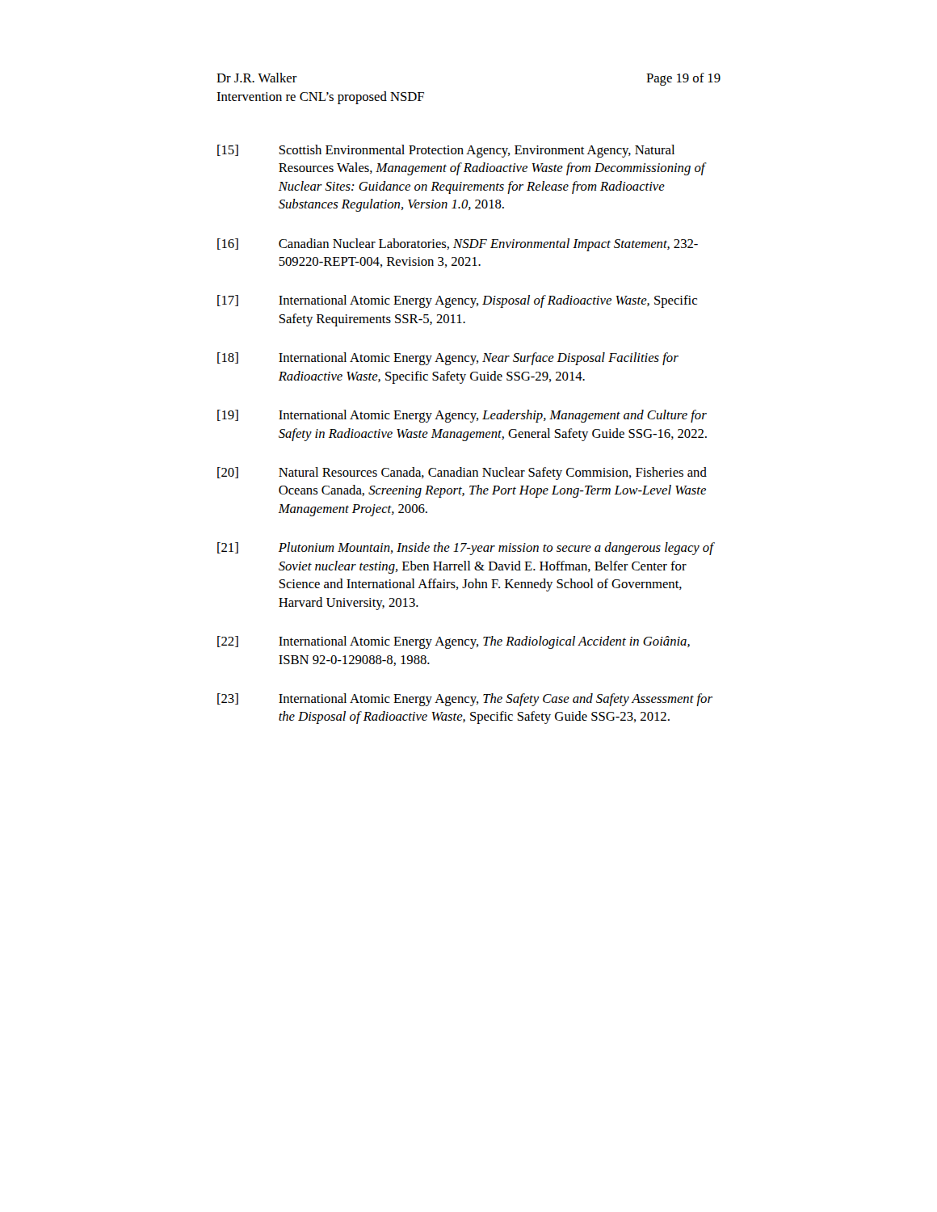Dr J.R. Walker
Intervention re CNL’s proposed NSDF
Page 19 of 19
[15] Scottish Environmental Protection Agency, Environment Agency, Natural Resources Wales, Management of Radioactive Waste from Decommissioning of Nuclear Sites: Guidance on Requirements for Release from Radioactive Substances Regulation, Version 1.0, 2018.
[16] Canadian Nuclear Laboratories, NSDF Environmental Impact Statement, 232-509220-REPT-004, Revision 3, 2021.
[17] International Atomic Energy Agency, Disposal of Radioactive Waste, Specific Safety Requirements SSR-5, 2011.
[18] International Atomic Energy Agency, Near Surface Disposal Facilities for Radioactive Waste, Specific Safety Guide SSG-29, 2014.
[19] International Atomic Energy Agency, Leadership, Management and Culture for Safety in Radioactive Waste Management, General Safety Guide SSG-16, 2022.
[20] Natural Resources Canada, Canadian Nuclear Safety Commision, Fisheries and Oceans Canada, Screening Report, The Port Hope Long-Term Low-Level Waste Management Project, 2006.
[21] Plutonium Mountain, Inside the 17-year mission to secure a dangerous legacy of Soviet nuclear testing, Eben Harrell & David E. Hoffman, Belfer Center for Science and International Affairs, John F. Kennedy School of Government, Harvard University, 2013.
[22] International Atomic Energy Agency, The Radiological Accident in Goiânia,
ISBN 92-0-129088-8, 1988.
[23] International Atomic Energy Agency, The Safety Case and Safety Assessment for the Disposal of Radioactive Waste, Specific Safety Guide SSG-23, 2012.